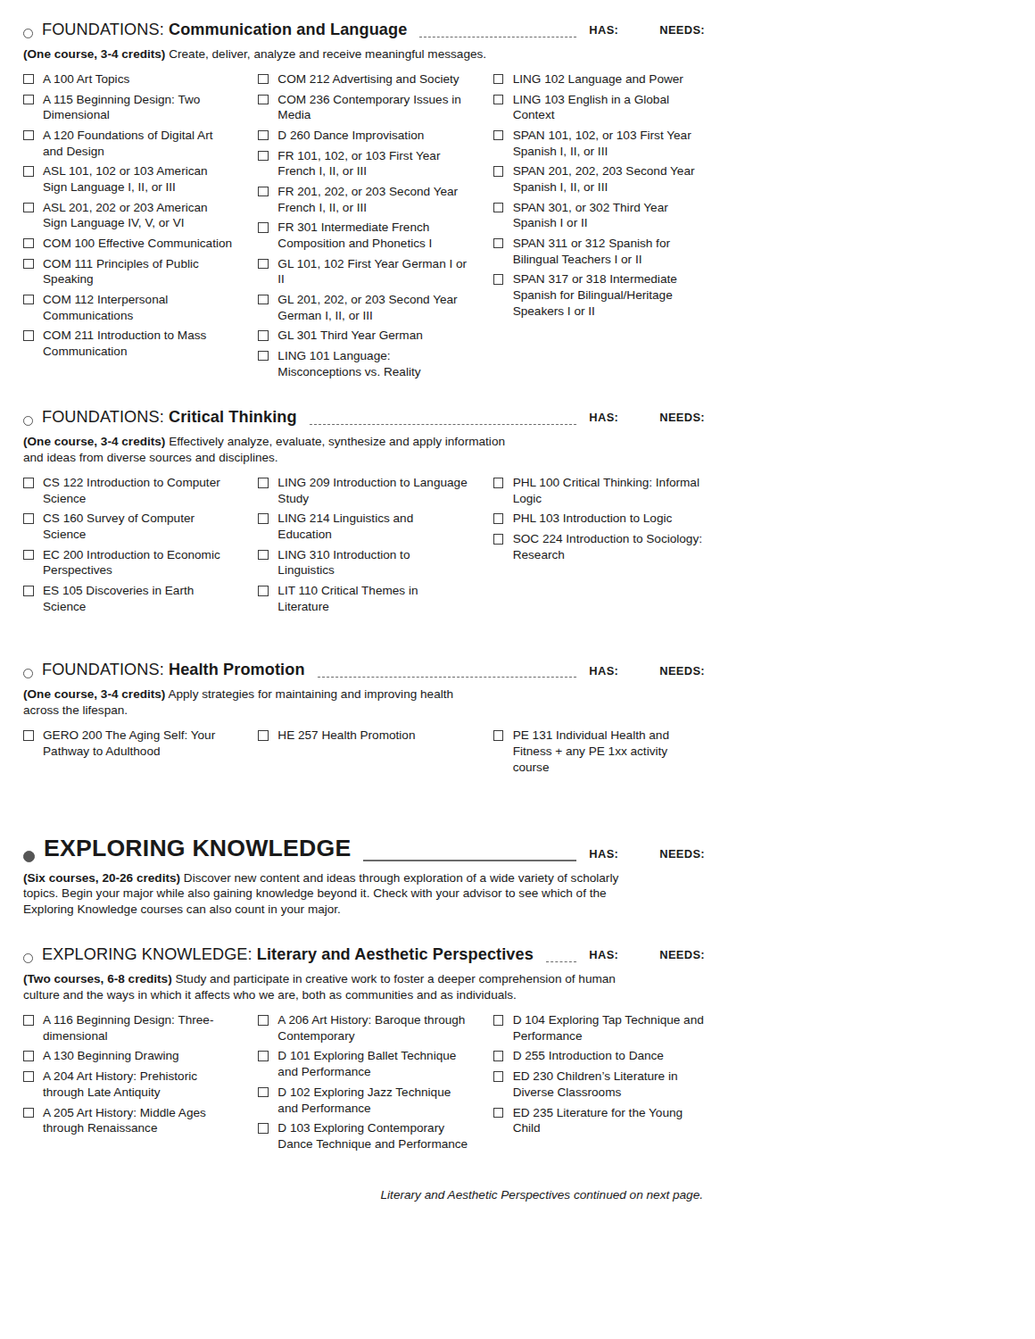FOUNDATIONS: Communication and Language
HAS: NEEDS:
(One course, 3-4 credits) Create, deliver, analyze and receive meaningful messages.
A 100 Art Topics
A 115 Beginning Design: Two Dimensional
A 120 Foundations of Digital Art and Design
ASL 101, 102 or 103 American Sign Language I, II, or III
ASL 201, 202 or 203 American Sign Language IV, V, or VI
COM 100 Effective Communication
COM 111 Principles of Public Speaking
COM 112 Interpersonal Communications
COM 211 Introduction to Mass Communication
COM 212 Advertising and Society
COM 236 Contemporary Issues in Media
D 260 Dance Improvisation
FR 101, 102, or 103 First Year French I, II, or III
FR 201, 202, or 203 Second Year French I, II, or III
FR 301 Intermediate French Composition and Phonetics I
GL 101, 102 First Year German I or II
GL 201, 202, or 203 Second Year German I, II, or III
GL 301 Third Year German
LING 101 Language: Misconceptions vs. Reality
LING 102 Language and Power
LING 103 English in a Global Context
SPAN 101, 102, or 103 First Year Spanish I, II, or III
SPAN 201, 202, 203 Second Year Spanish I, II, or III
SPAN 301, or 302 Third Year Spanish I or II
SPAN 311 or 312 Spanish for Bilingual Teachers I or II
SPAN 317 or 318 Intermediate Spanish for Bilingual/Heritage Speakers I or II
FOUNDATIONS: Critical Thinking
HAS: NEEDS:
(One course, 3-4 credits) Effectively analyze, evaluate, synthesize and apply information
and ideas from diverse sources and disciplines.
CS 122 Introduction to Computer Science
CS 160 Survey of Computer Science
EC 200 Introduction to Economic Perspectives
ES 105 Discoveries in Earth Science
LING 209 Introduction to Language Study
LING 214 Linguistics and Education
LING 310 Introduction to Linguistics
LIT 110 Critical Themes in Literature
PHL 100 Critical Thinking: Informal Logic
PHL 103 Introduction to Logic
SOC 224 Introduction to Sociology: Research
FOUNDATIONS: Health Promotion
HAS: NEEDS:
(One course, 3-4 credits) Apply strategies for maintaining and improving health
across the lifespan.
GERO 200 The Aging Self: Your Pathway to Adulthood
HE 257 Health Promotion
PE 131 Individual Health and Fitness + any PE 1xx activity course
EXPLORING KNOWLEDGE
HAS: NEEDS:
(Six courses, 20-26 credits) Discover new content and ideas through exploration of a wide variety of scholarly topics. Begin your major while also gaining knowledge beyond it. Check with your advisor to see which of the Exploring Knowledge courses can also count in your major.
EXPLORING KNOWLEDGE: Literary and Aesthetic Perspectives
HAS: NEEDS:
(Two courses, 6-8 credits) Study and participate in creative work to foster a deeper comprehension of human culture and the ways in which it affects who we are, both as communities and as individuals.
A 116 Beginning Design: Three-dimensional
A 130 Beginning Drawing
A 204 Art History: Prehistoric through Late Antiquity
A 205 Art History: Middle Ages through Renaissance
A 206 Art History: Baroque through Contemporary
D 101 Exploring Ballet Technique and Performance
D 102 Exploring Jazz Technique and Performance
D 103 Exploring Contemporary Dance Technique and Performance
D 104 Exploring Tap Technique and Performance
D 255 Introduction to Dance
ED 230 Children’s Literature in Diverse Classrooms
ED 235 Literature for the Young Child
Literary and Aesthetic Perspectives continued on next page.